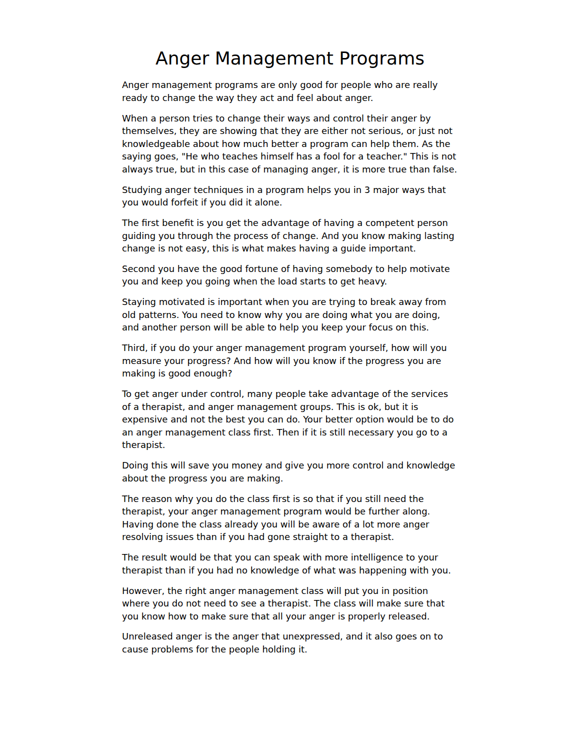Anger Management Programs
Anger management programs are only good for people who are really ready to change the way they act and feel about anger.
When a person tries to change their ways and control their anger by themselves, they are showing that they are either not serious, or just not knowledgeable about how much better a program can help them. As the saying goes, "He who teaches himself has a fool for a teacher." This is not always true, but in this case of managing anger, it is more true than false.
Studying anger techniques in a program helps you in 3 major ways that you would forfeit if you did it alone.
The first benefit is you get the advantage of having a competent person guiding you through the process of change. And you know making lasting change is not easy, this is what makes having a guide important.
Second you have the good fortune of having somebody to help motivate you and keep you going when the load starts to get heavy.
Staying motivated is important when you are trying to break away from old patterns. You need to know why you are doing what you are doing, and another person will be able to help you keep your focus on this.
Third, if you do your anger management program yourself, how will you measure your progress? And how will you know if the progress you are making is good enough?
To get anger under control, many people take advantage of the services of a therapist, and anger management groups. This is ok, but it is expensive and not the best you can do. Your better option would be to do an anger management class first. Then if it is still necessary you go to a therapist.
Doing this will save you money and give you more control and knowledge about the progress you are making.
The reason why you do the class first is so that if you still need the therapist, your anger management program would be further along. Having done the class already you will be aware of a lot more anger resolving issues than if you had gone straight to a therapist.
The result would be that you can speak with more intelligence to your therapist than if you had no knowledge of what was happening with you.
However, the right anger management class will put you in position where you do not need to see a therapist. The class will make sure that you know how to make sure that all your anger is properly released.
Unreleased anger is the anger that unexpressed, and it also goes on to cause problems for the people holding it.